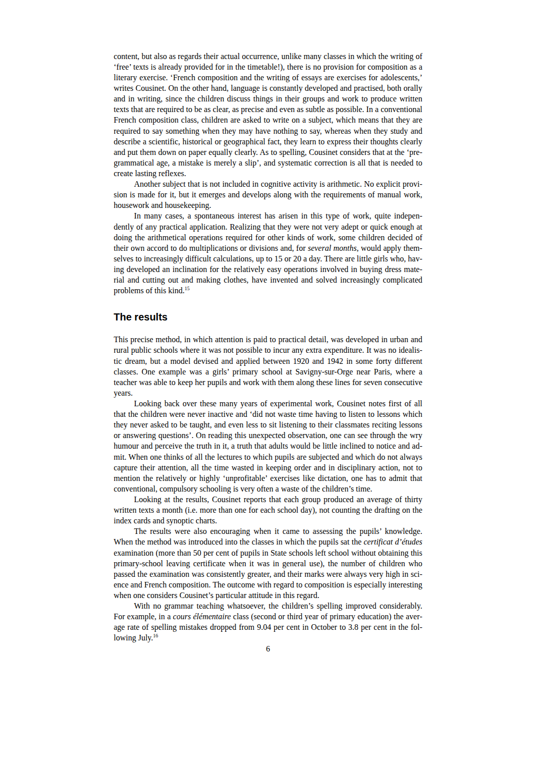content, but also as regards their actual occurrence, unlike many classes in which the writing of ‘free’ texts is already provided for in the timetable!), there is no provision for composition as a literary exercise. ‘French composition and the writing of essays are exercises for adolescents,’ writes Cousinet. On the other hand, language is constantly developed and practised, both orally and in writing, since the children discuss things in their groups and work to produce written texts that are required to be as clear, as precise and even as subtle as possible. In a conventional French composition class, children are asked to write on a subject, which means that they are required to say something when they may have nothing to say, whereas when they study and describe a scientific, historical or geographical fact, they learn to express their thoughts clearly and put them down on paper equally clearly. As to spelling, Cousinet considers that at the ‘pre-grammatical age, a mistake is merely a slip’, and systematic correction is all that is needed to create lasting reflexes.
Another subject that is not included in cognitive activity is arithmetic. No explicit provision is made for it, but it emerges and develops along with the requirements of manual work, housework and housekeeping.
In many cases, a spontaneous interest has arisen in this type of work, quite independently of any practical application. Realizing that they were not very adept or quick enough at doing the arithmetical operations required for other kinds of work, some children decided of their own accord to do multiplications or divisions and, for several months, would apply themselves to increasingly difficult calculations, up to 15 or 20 a day. There are little girls who, having developed an inclination for the relatively easy operations involved in buying dress material and cutting out and making clothes, have invented and solved increasingly complicated problems of this kind.15
The results
This precise method, in which attention is paid to practical detail, was developed in urban and rural public schools where it was not possible to incur any extra expenditure. It was no idealistic dream, but a model devised and applied between 1920 and 1942 in some forty different classes. One example was a girls’ primary school at Savigny-sur-Orge near Paris, where a teacher was able to keep her pupils and work with them along these lines for seven consecutive years.
Looking back over these many years of experimental work, Cousinet notes first of all that the children were never inactive and ‘did not waste time having to listen to lessons which they never asked to be taught, and even less to sit listening to their classmates reciting lessons or answering questions’. On reading this unexpected observation, one can see through the wry humour and perceive the truth in it, a truth that adults would be little inclined to notice and admit. When one thinks of all the lectures to which pupils are subjected and which do not always capture their attention, all the time wasted in keeping order and in disciplinary action, not to mention the relatively or highly ‘unprofitable’ exercises like dictation, one has to admit that conventional, compulsory schooling is very often a waste of the children’s time.
Looking at the results, Cousinet reports that each group produced an average of thirty written texts a month (i.e. more than one for each school day), not counting the drafting on the index cards and synoptic charts.
The results were also encouraging when it came to assessing the pupils’ knowledge. When the method was introduced into the classes in which the pupils sat the certificat d’études examination (more than 50 per cent of pupils in State schools left school without obtaining this primary-school leaving certificate when it was in general use), the number of children who passed the examination was consistently greater, and their marks were always very high in science and French composition. The outcome with regard to composition is especially interesting when one considers Cousinet’s particular attitude in this regard.
With no grammar teaching whatsoever, the children’s spelling improved considerably. For example, in a cours élémentaire class (second or third year of primary education) the average rate of spelling mistakes dropped from 9.04 per cent in October to 3.8 per cent in the following July.16
6